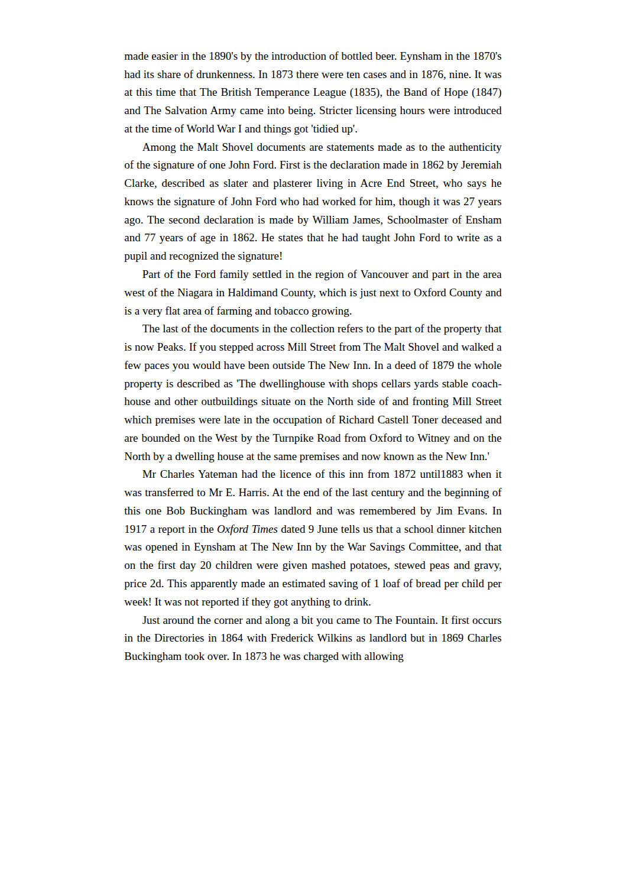made easier in the 1890's by the introduction of bottled beer. Eynsham in the 1870's had its share of drunkenness. In 1873 there were ten cases and in 1876, nine. It was at this time that The British Temperance League (1835), the Band of Hope (1847) and The Salvation Army came into being. Stricter licensing hours were introduced at the time of World War I and things got 'tidied up'.
Among the Malt Shovel documents are statements made as to the authenticity of the signature of one John Ford. First is the declaration made in 1862 by Jeremiah Clarke, described as slater and plasterer living in Acre End Street, who says he knows the signature of John Ford who had worked for him, though it was 27 years ago. The second declaration is made by William James, Schoolmaster of Ensham and 77 years of age in 1862. He states that he had taught John Ford to write as a pupil and recognized the signature!
Part of the Ford family settled in the region of Vancouver and part in the area west of the Niagara in Haldimand County, which is just next to Oxford County and is a very flat area of farming and tobacco growing.
The last of the documents in the collection refers to the part of the property that is now Peaks. If you stepped across Mill Street from The Malt Shovel and walked a few paces you would have been outside The New Inn. In a deed of 1879 the whole property is described as 'The dwellinghouse with shops cellars yards stable coachhouse and other outbuildings situate on the North side of and fronting Mill Street which premises were late in the occupation of Richard Castell Toner deceased and are bounded on the West by the Turnpike Road from Oxford to Witney and on the North by a dwelling house at the same premises and now known as the New Inn.'
Mr Charles Yateman had the licence of this inn from 1872 until1883 when it was transferred to Mr E. Harris. At the end of the last century and the beginning of this one Bob Buckingham was landlord and was remembered by Jim Evans. In 1917 a report in the Oxford Times dated 9 June tells us that a school dinner kitchen was opened in Eynsham at The New Inn by the War Savings Committee, and that on the first day 20 children were given mashed potatoes, stewed peas and gravy, price 2d. This apparently made an estimated saving of 1 loaf of bread per child per week! It was not reported if they got anything to drink.
Just around the corner and along a bit you came to The Fountain. It first occurs in the Directories in 1864 with Frederick Wilkins as landlord but in 1869 Charles Buckingham took over. In 1873 he was charged with allowing